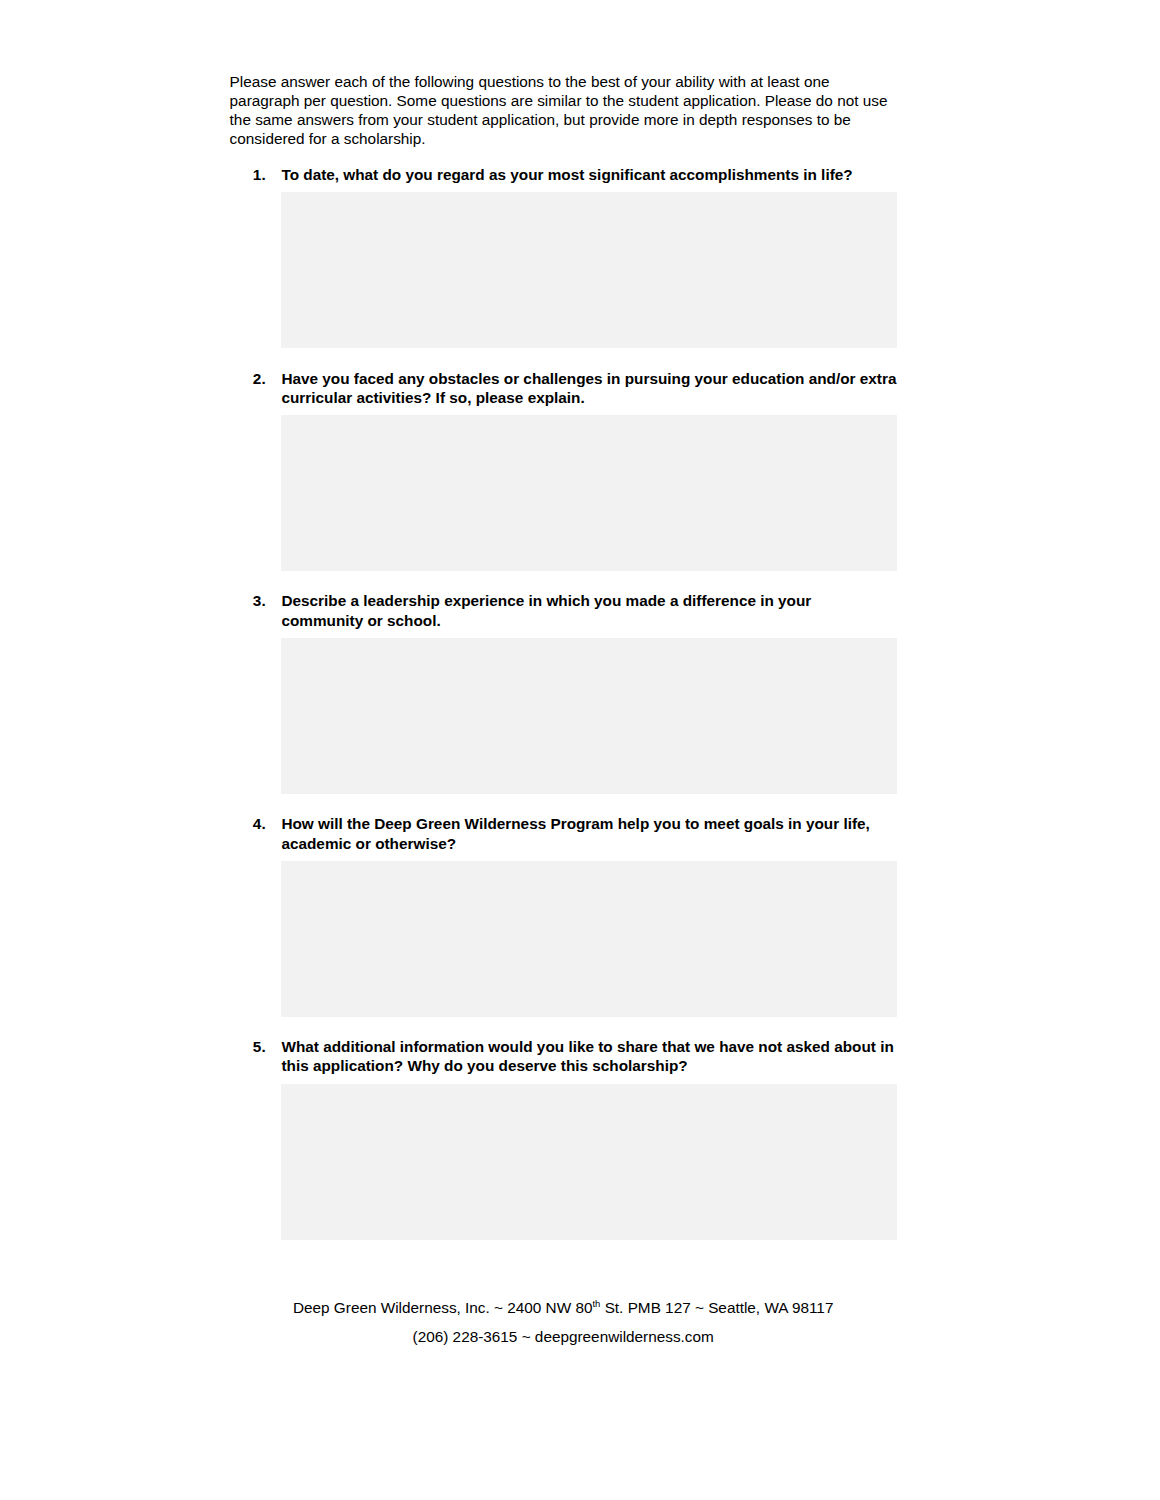Please answer each of the following questions to the best of your ability with at least one paragraph per question. Some questions are similar to the student application. Please do not use the same answers from your student application, but provide more in depth responses to be considered for a scholarship.
To date, what do you regard as your most significant accomplishments in life?
Have you faced any obstacles or challenges in pursuing your education and/or extra curricular activities? If so, please explain.
Describe a leadership experience in which you made a difference in your community or school.
How will the Deep Green Wilderness Program help you to meet goals in your life, academic or otherwise?
What additional information would you like to share that we have not asked about in this application? Why do you deserve this scholarship?
Deep Green Wilderness, Inc. ~ 2400 NW 80th St. PMB 127 ~ Seattle, WA 98117
(206) 228-3615 ~ deepgreenwilderness.com